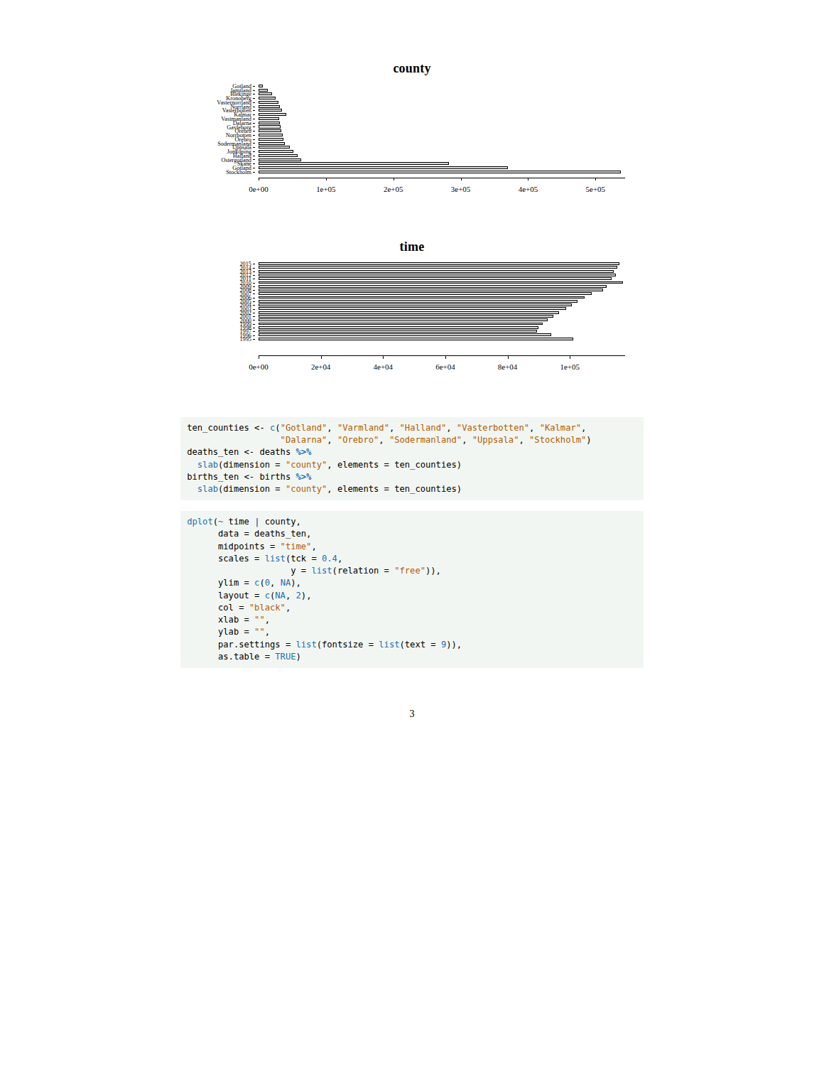county
Gotland
Jamtland
Blekinge
Kronoberg
Vasternorrland
Norrland
Vasterbotten
Kalmar
Vastmanland
Dalarna
Gavleborg
Orebro
Norrbotten
Orebro
Sodermanland
Uppsala
Jonkoping
Halland
Ostergotland
Skane
Gotland
Stockholm
0e+00 1e+05 2e+05 3e+05 4e+05 5e+05
time
2015
2014
2013
2012
2011
2010
2009
2008
2007
2006
2005
2004
2003
2002
2001
2000
1999
1998
1997
1996
1995
0e+00 2e+04 4e+04 6e+04 8e+04 1e+05
ten_counties <- c("Gotland", "Varmland", "Halland", "Vasterbotten", "Kalmar", "Dalarna", "Orebro", "Sodermanland", "Uppsala", "Stockholm") deaths_ten <- deaths %>% slab(dimension = "county", elements = ten_counties) births_ten <- births %>% slab(dimension = "county", elements = ten_counties)
dplot(~ time | county, data = deaths_ten, midpoints = "time", scales = list(tck = 0.4, y = list(relation = "free")), ylim = c(0, NA), layout = c(NA, 2), col = "black", xlab = "", ylab = "", par.settings = list(fontsize = list(text = 9)), as.table = TRUE)
3